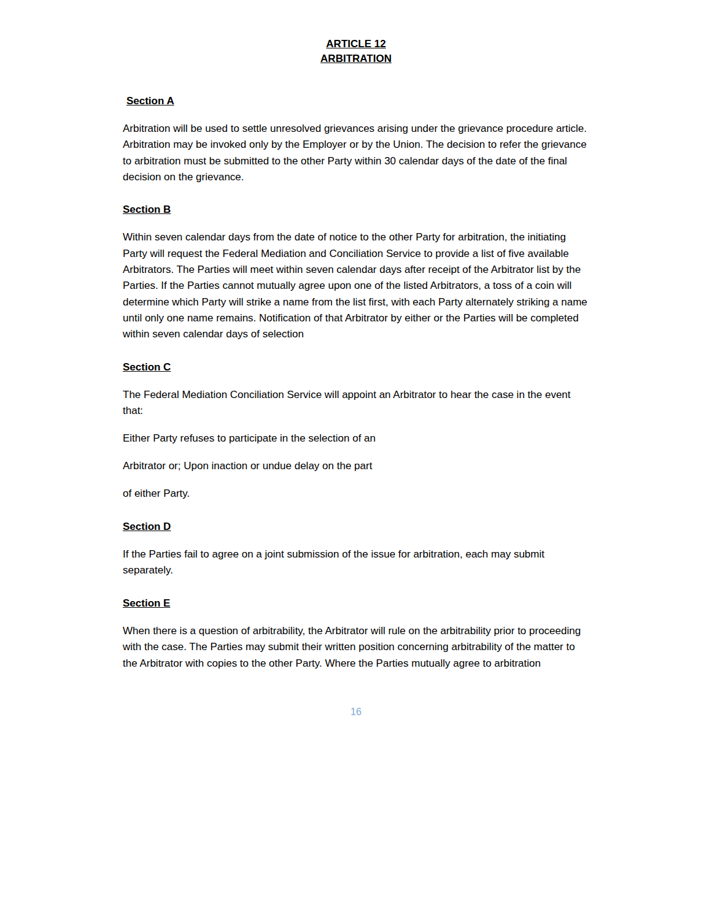ARTICLE 12 ARBITRATION
Section A
Arbitration will be used to settle unresolved grievances arising under the grievance procedure article. Arbitration may be invoked only by the Employer or by the Union. The decision to refer the grievance to arbitration must be submitted to the other Party within 30 calendar days of the date of the final decision on the grievance.
Section B
Within seven calendar days from the date of notice to the other Party for arbitration, the initiating Party will request the Federal Mediation and Conciliation Service to provide a list of five available Arbitrators. The Parties will meet within seven calendar days after receipt of the Arbitrator list by the Parties. If the Parties cannot mutually agree upon one of the listed Arbitrators, a toss of a coin will determine which Party will strike a name from the list first, with each Party alternately striking a name until only one name remains. Notification of that Arbitrator by either or the Parties will be completed within seven calendar days of selection
Section C
The Federal Mediation Conciliation Service will appoint an Arbitrator to hear the case in the event that:
Either Party refuses to participate in the selection of an
Arbitrator or; Upon inaction or undue delay on the part
of either Party.
Section D
If the Parties fail to agree on a joint submission of the issue for arbitration, each may submit separately.
Section E
When there is a question of arbitrability, the Arbitrator will rule on the arbitrability prior to proceeding with the case. The Parties may submit their written position concerning arbitrability of the matter to the Arbitrator with copies to the other Party. Where the Parties mutually agree to arbitration
16